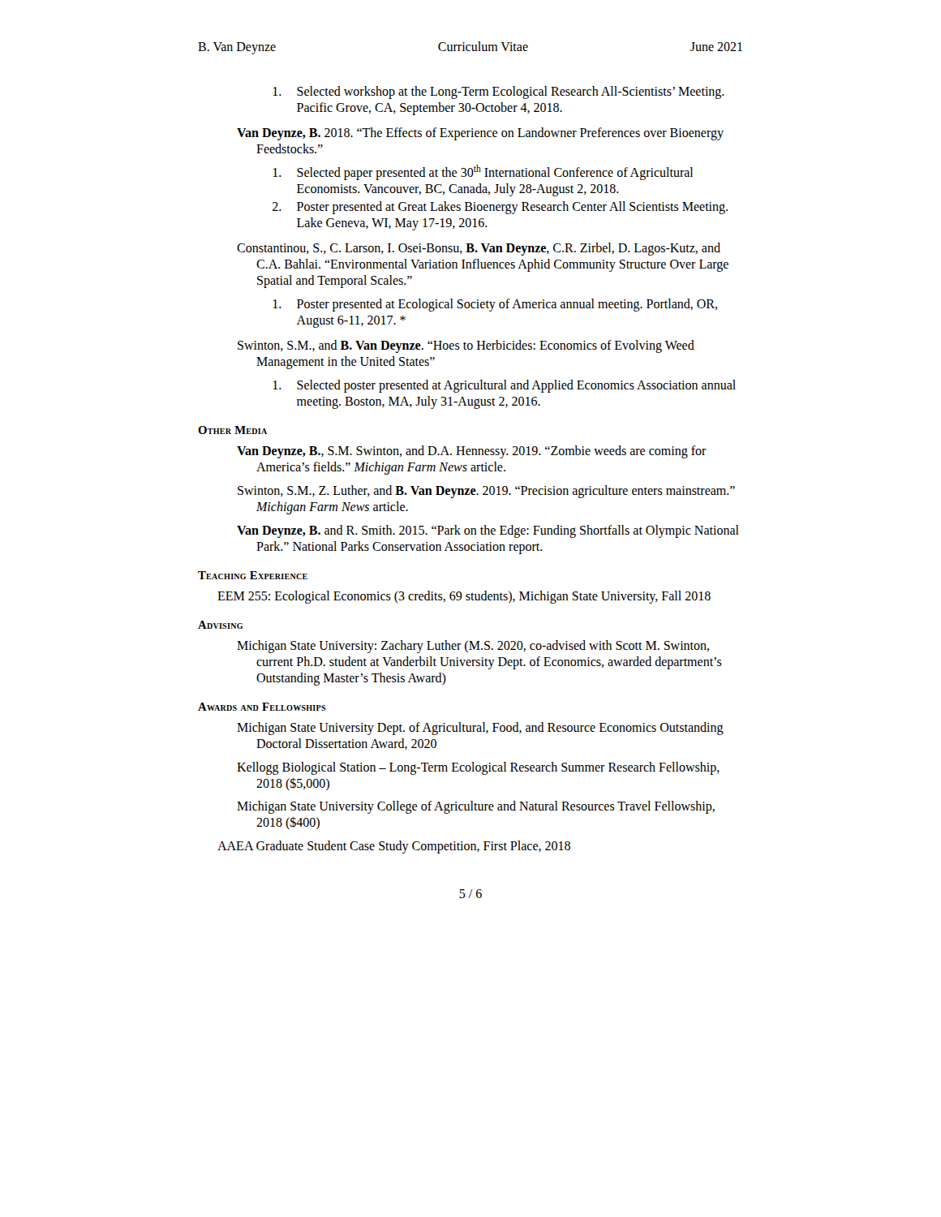B. Van Deynze Curriculum Vitae June 2021
Selected workshop at the Long-Term Ecological Research All-Scientists’ Meeting. Pacific Grove, CA, September 30-October 4, 2018.
Van Deynze, B. 2018. “The Effects of Experience on Landowner Preferences over Bioenergy Feedstocks.”
Selected paper presented at the 30th International Conference of Agricultural Economists. Vancouver, BC, Canada, July 28-August 2, 2018.
Poster presented at Great Lakes Bioenergy Research Center All Scientists Meeting. Lake Geneva, WI, May 17-19, 2016.
Constantinou, S., C. Larson, I. Osei-Bonsu, B. Van Deynze, C.R. Zirbel, D. Lagos-Kutz, and C.A. Bahlai. “Environmental Variation Influences Aphid Community Structure Over Large Spatial and Temporal Scales.”
Poster presented at Ecological Society of America annual meeting. Portland, OR, August 6-11, 2017. *
Swinton, S.M., and B. Van Deynze. “Hoes to Herbicides: Economics of Evolving Weed Management in the United States”
Selected poster presented at Agricultural and Applied Economics Association annual meeting. Boston, MA, July 31-August 2, 2016.
Other Media
Van Deynze, B., S.M. Swinton, and D.A. Hennessy. 2019. “Zombie weeds are coming for America’s fields.” Michigan Farm News article.
Swinton, S.M., Z. Luther, and B. Van Deynze. 2019. “Precision agriculture enters mainstream.” Michigan Farm News article.
Van Deynze, B. and R. Smith. 2015. “Park on the Edge: Funding Shortfalls at Olympic National Park.” National Parks Conservation Association report.
Teaching Experience
EEM 255: Ecological Economics (3 credits, 69 students), Michigan State University, Fall 2018
Advising
Michigan State University: Zachary Luther (M.S. 2020, co-advised with Scott M. Swinton, current Ph.D. student at Vanderbilt University Dept. of Economics, awarded department’s Outstanding Master’s Thesis Award)
Awards and Fellowships
Michigan State University Dept. of Agricultural, Food, and Resource Economics Outstanding Doctoral Dissertation Award, 2020
Kellogg Biological Station – Long-Term Ecological Research Summer Research Fellowship, 2018 ($5,000)
Michigan State University College of Agriculture and Natural Resources Travel Fellowship, 2018 ($400)
AAEA Graduate Student Case Study Competition, First Place, 2018
5 / 6